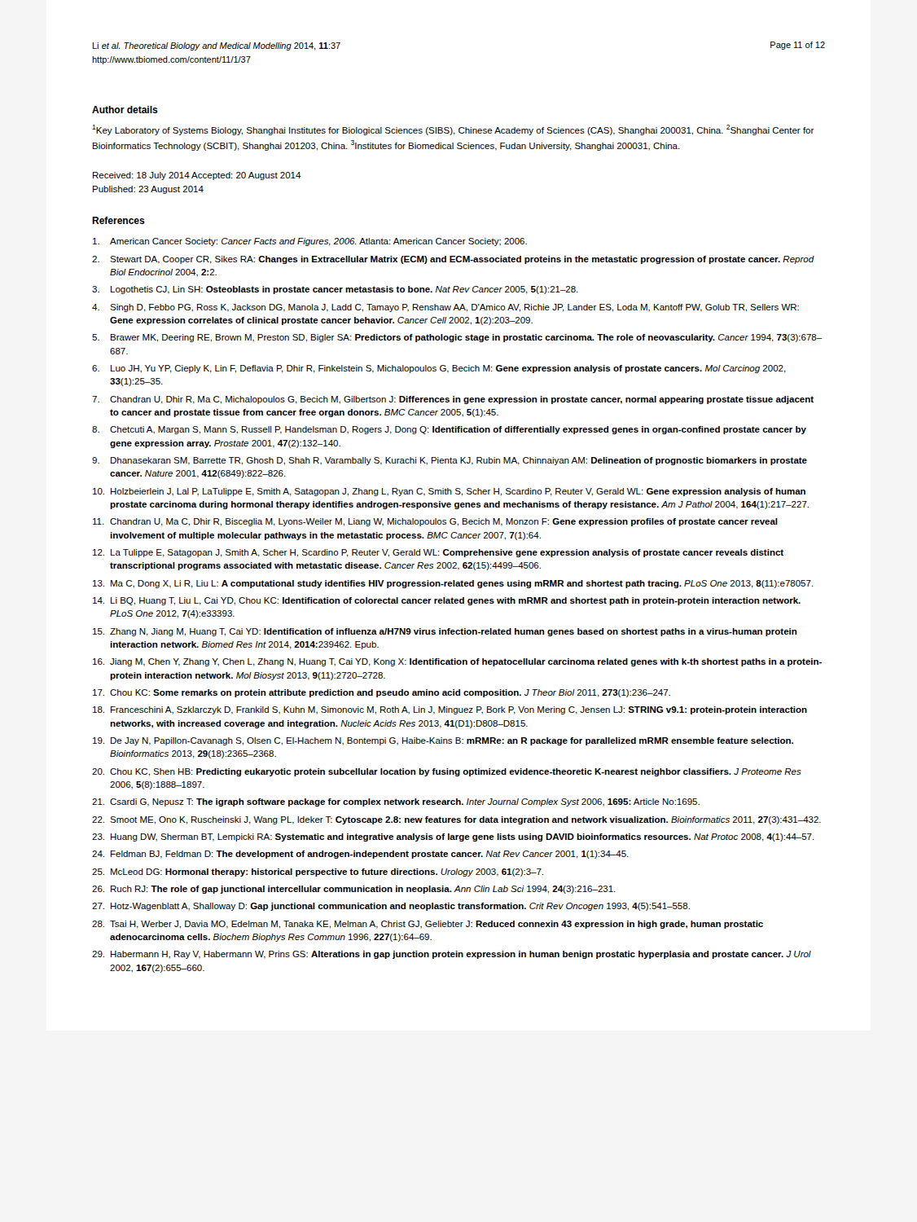Li et al. Theoretical Biology and Medical Modelling 2014, 11:37
http://www.tbiomed.com/content/11/1/37
Page 11 of 12
Author details
1Key Laboratory of Systems Biology, Shanghai Institutes for Biological Sciences (SIBS), Chinese Academy of Sciences (CAS), Shanghai 200031, China. 2Shanghai Center for Bioinformatics Technology (SCBIT), Shanghai 201203, China. 3Institutes for Biomedical Sciences, Fudan University, Shanghai 200031, China.
Received: 18 July 2014 Accepted: 20 August 2014
Published: 23 August 2014
References
American Cancer Society: Cancer Facts and Figures, 2006. Atlanta: American Cancer Society; 2006.
Stewart DA, Cooper CR, Sikes RA: Changes in Extracellular Matrix (ECM) and ECM-associated proteins in the metastatic progression of prostate cancer. Reprod Biol Endocrinol 2004, 2: 2.
Logothetis CJ, Lin SH: Osteoblasts in prostate cancer metastasis to bone. Nat Rev Cancer 2005, 5(1):21–28.
Singh D, Febbo PG, Ross K, Jackson DG, Manola J, Ladd C, Tamayo P, Renshaw AA, D'Amico AV, Richie JP, Lander ES, Loda M, Kantoff PW, Golub TR, Sellers WR: Gene expression correlates of clinical prostate cancer behavior. Cancer Cell 2002, 1(2):203–209.
Brawer MK, Deering RE, Brown M, Preston SD, Bigler SA: Predictors of pathologic stage in prostatic carcinoma. The role of neovascularity. Cancer 1994, 73(3):678–687.
Luo JH, Yu YP, Cieply K, Lin F, Deflavia P, Dhir R, Finkelstein S, Michalopoulos G, Becich M: Gene expression analysis of prostate cancers. Mol Carcinog 2002, 33(1):25–35.
Chandran U, Dhir R, Ma C, Michalopoulos G, Becich M, Gilbertson J: Differences in gene expression in prostate cancer, normal appearing prostate tissue adjacent to cancer and prostate tissue from cancer free organ donors. BMC Cancer 2005, 5(1):45.
Chetcuti A, Margan S, Mann S, Russell P, Handelsman D, Rogers J, Dong Q: Identification of differentially expressed genes in organ-confined prostate cancer by gene expression array. Prostate 2001, 47(2):132–140.
Dhanasekaran SM, Barrette TR, Ghosh D, Shah R, Varambally S, Kurachi K, Pienta KJ, Rubin MA, Chinnaiyan AM: Delineation of prognostic biomarkers in prostate cancer. Nature 2001, 412(6849):822–826.
Holzbeierlein J, Lal P, LaTulippe E, Smith A, Satagopan J, Zhang L, Ryan C, Smith S, Scher H, Scardino P, Reuter V, Gerald WL: Gene expression analysis of human prostate carcinoma during hormonal therapy identifies androgen-responsive genes and mechanisms of therapy resistance. Am J Pathol 2004, 164(1):217–227.
Chandran U, Ma C, Dhir R, Bisceglia M, Lyons-Weiler M, Liang W, Michalopoulos G, Becich M, Monzon F: Gene expression profiles of prostate cancer reveal involvement of multiple molecular pathways in the metastatic process. BMC Cancer 2007, 7(1):64.
La Tulippe E, Satagopan J, Smith A, Scher H, Scardino P, Reuter V, Gerald WL: Comprehensive gene expression analysis of prostate cancer reveals distinct transcriptional programs associated with metastatic disease. Cancer Res 2002, 62(15):4499–4506.
Ma C, Dong X, Li R, Liu L: A computational study identifies HIV progression-related genes using mRMR and shortest path tracing. PLoS One 2013, 8(11):e78057.
Li BQ, Huang T, Liu L, Cai YD, Chou KC: Identification of colorectal cancer related genes with mRMR and shortest path in protein-protein interaction network. PLoS One 2012, 7(4):e33393.
Zhang N, Jiang M, Huang T, Cai YD: Identification of influenza a/H7N9 virus infection-related human genes based on shortest paths in a virus-human protein interaction network. Biomed Res Int 2014, 2014: 239462. Epub.
Jiang M, Chen Y, Zhang Y, Chen L, Zhang N, Huang T, Cai YD, Kong X: Identification of hepatocellular carcinoma related genes with k-th shortest paths in a protein-protein interaction network. Mol Biosyst 2013, 9(11):2720–2728.
Chou KC: Some remarks on protein attribute prediction and pseudo amino acid composition. J Theor Biol 2011, 273(1):236–247.
Franceschini A, Szklarczyk D, Frankild S, Kuhn M, Simonovic M, Roth A, Lin J, Minguez P, Bork P, Von Mering C, Jensen LJ: STRING v9.1: protein-protein interaction networks, with increased coverage and integration. Nucleic Acids Res 2013, 41(D1):D808–D815.
De Jay N, Papillon-Cavanagh S, Olsen C, El-Hachem N, Bontempi G, Haibe-Kains B: mRMRe: an R package for parallelized mRMR ensemble feature selection. Bioinformatics 2013, 29(18):2365–2368.
Chou KC, Shen HB: Predicting eukaryotic protein subcellular location by fusing optimized evidence-theoretic K-nearest neighbor classifiers. J Proteome Res 2006, 5(8):1888–1897.
Csardi G, Nepusz T: The igraph software package for complex network research. Inter Journal Complex Syst 2006, 1695: Article No:1695.
Smoot ME, Ono K, Ruscheinski J, Wang PL, Ideker T: Cytoscape 2.8: new features for data integration and network visualization. Bioinformatics 2011, 27(3):431–432.
Huang DW, Sherman BT, Lempicki RA: Systematic and integrative analysis of large gene lists using DAVID bioinformatics resources. Nat Protoc 2008, 4(1):44–57.
Feldman BJ, Feldman D: The development of androgen-independent prostate cancer. Nat Rev Cancer 2001, 1(1):34–45.
McLeod DG: Hormonal therapy: historical perspective to future directions. Urology 2003, 61(2):3–7.
Ruch RJ: The role of gap junctional intercellular communication in neoplasia. Ann Clin Lab Sci 1994, 24(3):216–231.
Hotz-Wagenblatt A, Shalloway D: Gap junctional communication and neoplastic transformation. Crit Rev Oncogen 1993, 4(5):541–558.
Tsai H, Werber J, Davia MO, Edelman M, Tanaka KE, Melman A, Christ GJ, Geliebter J: Reduced connexin 43 expression in high grade, human prostatic adenocarcinoma cells. Biochem Biophys Res Commun 1996, 227(1):64–69.
Habermann H, Ray V, Habermann W, Prins GS: Alterations in gap junction protein expression in human benign prostatic hyperplasia and prostate cancer. J Urol 2002, 167(2):655–660.